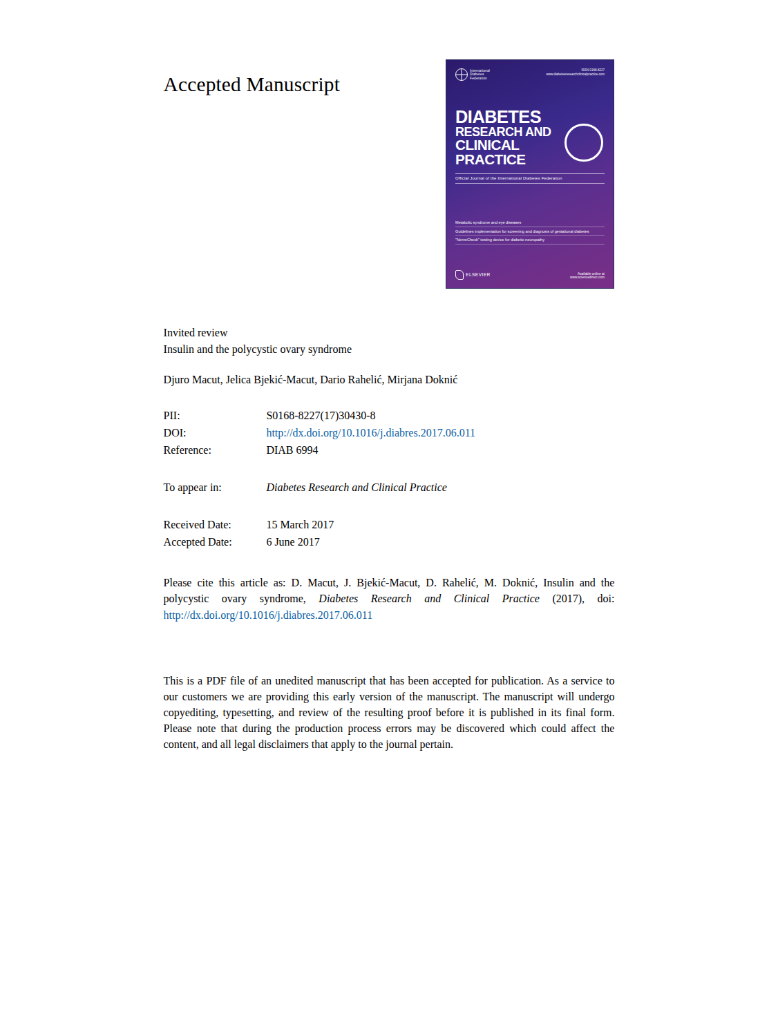Accepted Manuscript
International
Diabetes
Federation
ISSN 0168-8227
www.diabetesresearchclinicalpractice.com
DIABETES RESEARCH AND CLINICAL PRACTICE
Official Journal of the International Diabetes Federation
Metabolic syndrome and eye diseases
Guidelines implementation for screening and diagnosis of gestational diabetes
"NerveCheck" testing device for diabetic neuropathy
ELSEVIER
Available online at
www.sciencedirect.com
Invited review
Insulin and the polycystic ovary syndrome
Djuro Macut, Jelica Bjekić-Macut, Dario Rahelić, Mirjana Doknić
| PII: | S0168-8227(17)30430-8 |
| DOI: | http://dx.doi.org/10.1016/j.diabres.2017.06.011 |
| Reference: | DIAB 6994 |
| To appear in: | Diabetes Research and Clinical Practice |
| Received Date: | 15 March 2017 |
| Accepted Date: | 6 June 2017 |
Please cite this article as: D. Macut, J. Bjekić-Macut, D. Rahelić, M. Doknić, Insulin and the polycystic ovary syndrome, Diabetes Research and Clinical Practice (2017), doi: http://dx.doi.org/10.1016/j.diabres.2017.06.011
This is a PDF file of an unedited manuscript that has been accepted for publication. As a service to our customers we are providing this early version of the manuscript. The manuscript will undergo copyediting, typesetting, and review of the resulting proof before it is published in its final form. Please note that during the production process errors may be discovered which could affect the content, and all legal disclaimers that apply to the journal pertain.